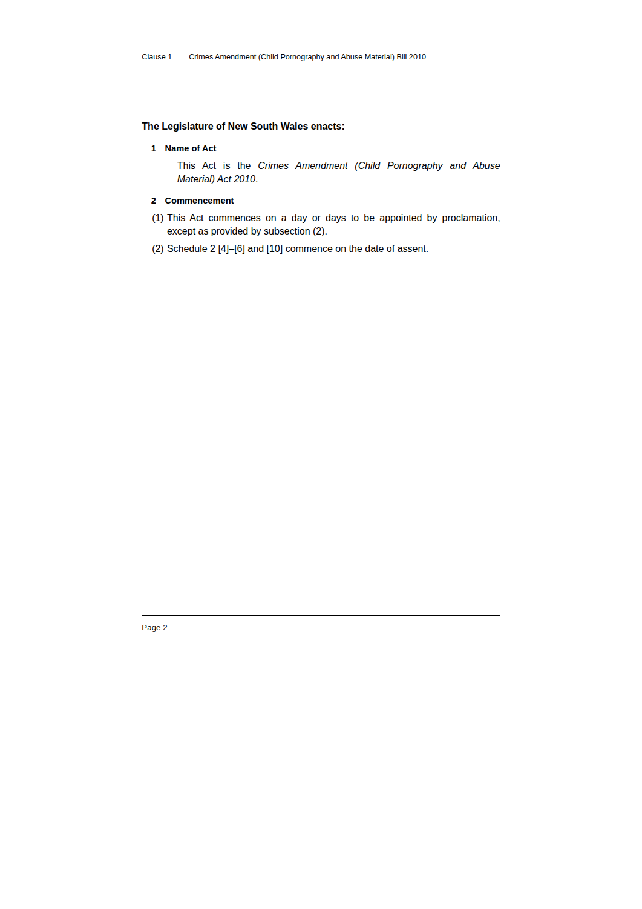Clause 1
Crimes Amendment (Child Pornography and Abuse Material) Bill 2010
The Legislature of New South Wales enacts:
1
Name of Act
This Act is the Crimes Amendment (Child Pornography and Abuse Material) Act 2010.
2
Commencement
(1)
This Act commences on a day or days to be appointed by proclamation, except as provided by subsection (2).
(2)
Schedule 2 [4]–[6] and [10] commence on the date of assent.
Page 2